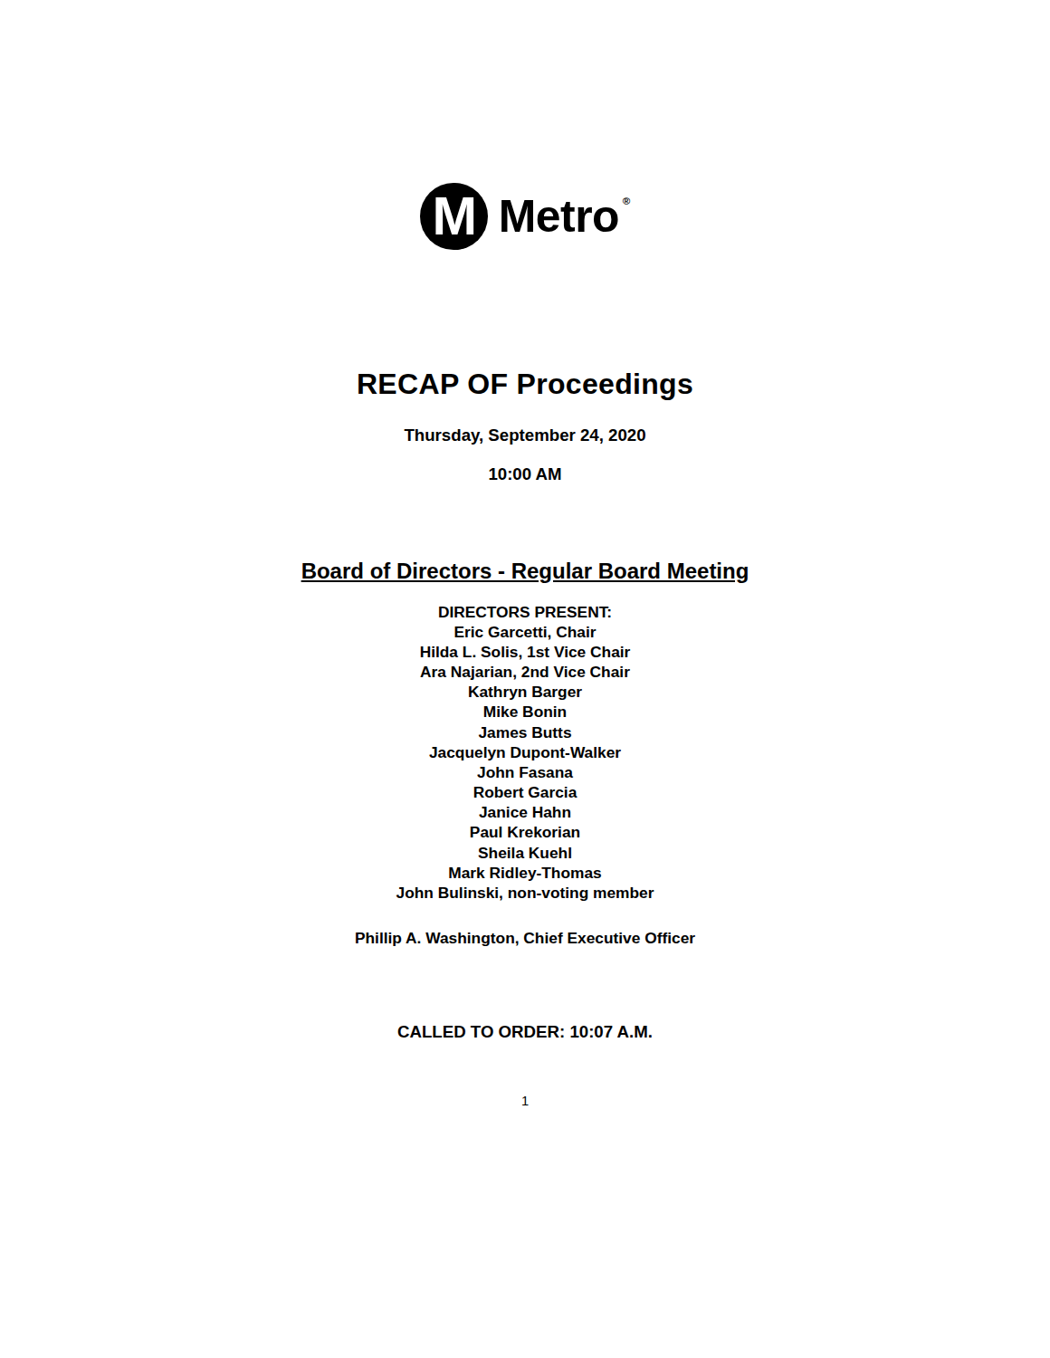M
Metro®
RECAP OF Proceedings
Thursday, September 24, 2020
10:00 AM
Board of Directors - Regular Board Meeting
DIRECTORS PRESENT:
Eric Garcetti, Chair
Hilda L. Solis, 1st Vice Chair
Ara Najarian, 2nd Vice Chair
Kathryn Barger
Mike Bonin
James Butts
Jacquelyn Dupont-Walker
John Fasana
Robert Garcia
Janice Hahn
Paul Krekorian
Sheila Kuehl
Mark Ridley-Thomas
John Bulinski, non-voting member
Phillip A. Washington, Chief Executive Officer
CALLED TO ORDER: 10:07 A.M.
1